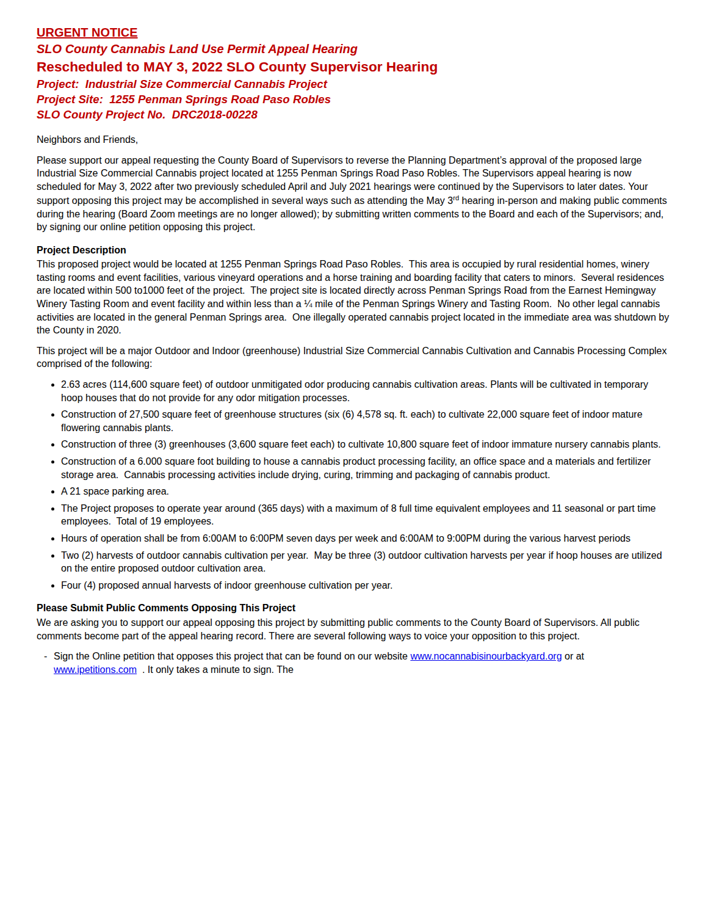URGENT NOTICE
SLO County Cannabis Land Use Permit Appeal Hearing
Rescheduled to MAY 3, 2022 SLO County Supervisor Hearing
Project: Industrial Size Commercial Cannabis Project
Project Site: 1255 Penman Springs Road Paso Robles
SLO County Project No. DRC2018-00228
Neighbors and Friends,
Please support our appeal requesting the County Board of Supervisors to reverse the Planning Department’s approval of the proposed large Industrial Size Commercial Cannabis project located at 1255 Penman Springs Road Paso Robles. The Supervisors appeal hearing is now scheduled for May 3, 2022 after two previously scheduled April and July 2021 hearings were continued by the Supervisors to later dates. Your support opposing this project may be accomplished in several ways such as attending the May 3rd hearing in-person and making public comments during the hearing (Board Zoom meetings are no longer allowed); by submitting written comments to the Board and each of the Supervisors; and, by signing our online petition opposing this project.
Project Description
This proposed project would be located at 1255 Penman Springs Road Paso Robles. This area is occupied by rural residential homes, winery tasting rooms and event facilities, various vineyard operations and a horse training and boarding facility that caters to minors. Several residences are located within 500 to1000 feet of the project. The project site is located directly across Penman Springs Road from the Earnest Hemingway Winery Tasting Room and event facility and within less than a ¼ mile of the Penman Springs Winery and Tasting Room. No other legal cannabis activities are located in the general Penman Springs area. One illegally operated cannabis project located in the immediate area was shutdown by the County in 2020.
This project will be a major Outdoor and Indoor (greenhouse) Industrial Size Commercial Cannabis Cultivation and Cannabis Processing Complex comprised of the following:
2.63 acres (114,600 square feet) of outdoor unmitigated odor producing cannabis cultivation areas. Plants will be cultivated in temporary hoop houses that do not provide for any odor mitigation processes.
Construction of 27,500 square feet of greenhouse structures (six (6) 4,578 sq. ft. each) to cultivate 22,000 square feet of indoor mature flowering cannabis plants.
Construction of three (3) greenhouses (3,600 square feet each) to cultivate 10,800 square feet of indoor immature nursery cannabis plants.
Construction of a 6.000 square foot building to house a cannabis product processing facility, an office space and a materials and fertilizer storage area. Cannabis processing activities include drying, curing, trimming and packaging of cannabis product.
A 21 space parking area.
The Project proposes to operate year around (365 days) with a maximum of 8 full time equivalent employees and 11 seasonal or part time employees. Total of 19 employees.
Hours of operation shall be from 6:00AM to 6:00PM seven days per week and 6:00AM to 9:00PM during the various harvest periods
Two (2) harvests of outdoor cannabis cultivation per year. May be three (3) outdoor cultivation harvests per year if hoop houses are utilized on the entire proposed outdoor cultivation area.
Four (4) proposed annual harvests of indoor greenhouse cultivation per year.
Please Submit Public Comments Opposing This Project
We are asking you to support our appeal opposing this project by submitting public comments to the County Board of Supervisors. All public comments become part of the appeal hearing record. There are several following ways to voice your opposition to this project.
Sign the Online petition that opposes this project that can be found on our website www.nocannabisinourbackyard.org or at www.ipetitions.com . It only takes a minute to sign. The